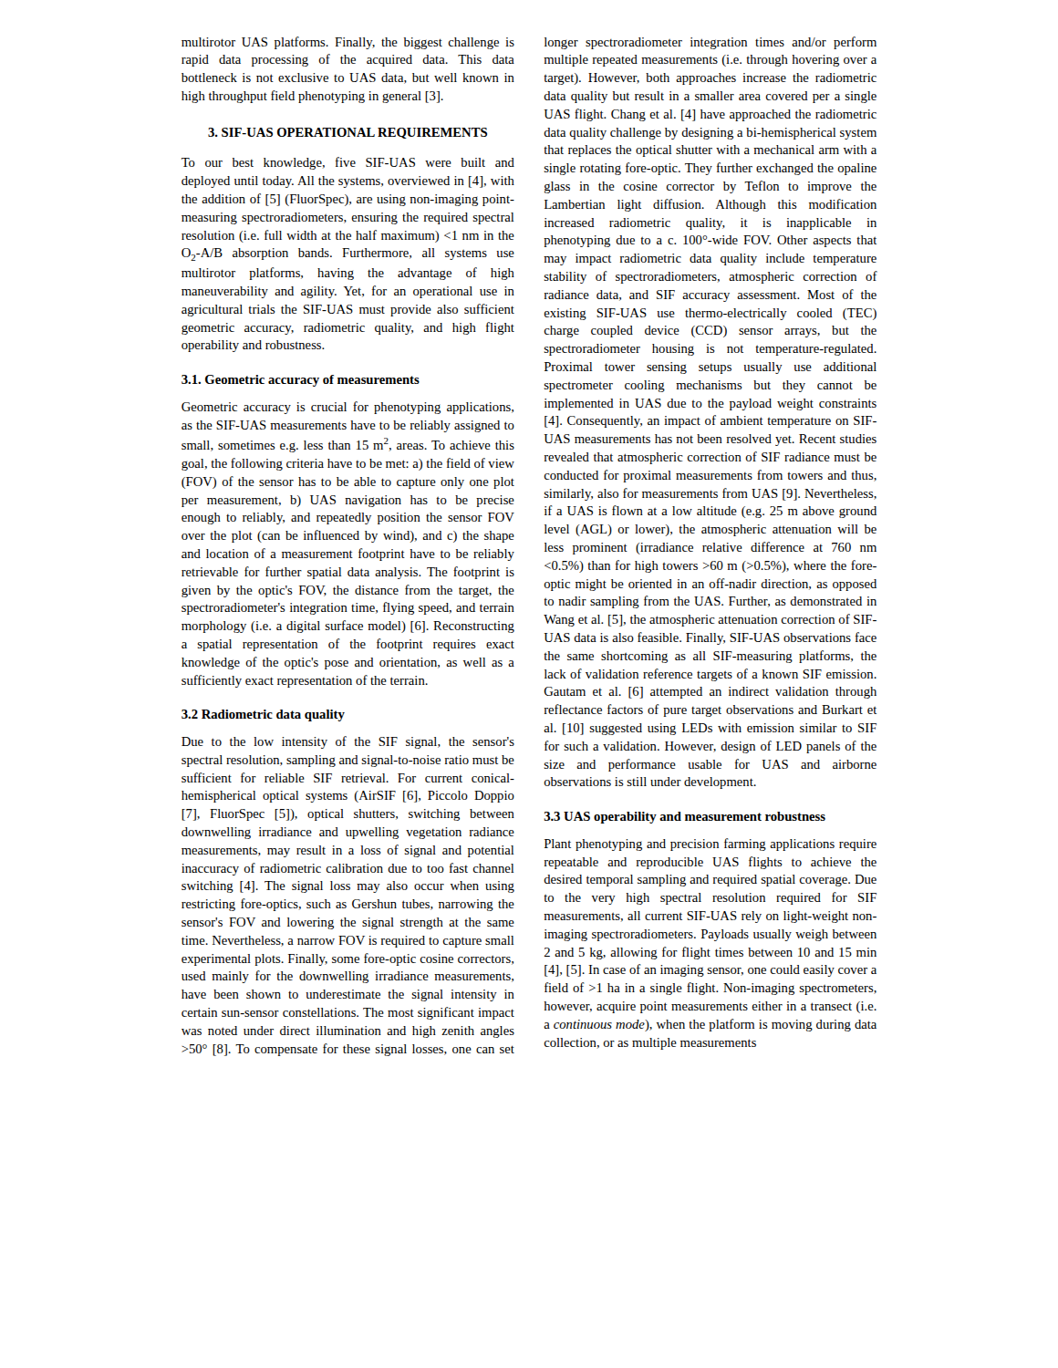multirotor UAS platforms. Finally, the biggest challenge is rapid data processing of the acquired data. This data bottleneck is not exclusive to UAS data, but well known in high throughput field phenotyping in general [3].
3. SIF-UAS Operational Requirements
To our best knowledge, five SIF-UAS were built and deployed until today. All the systems, overviewed in [4], with the addition of [5] (FluorSpec), are using non-imaging point-measuring spectroradiometers, ensuring the required spectral resolution (i.e. full width at the half maximum) <1 nm in the O2-A/B absorption bands. Furthermore, all systems use multirotor platforms, having the advantage of high maneuverability and agility. Yet, for an operational use in agricultural trials the SIF-UAS must provide also sufficient geometric accuracy, radiometric quality, and high flight operability and robustness.
3.1. Geometric accuracy of measurements
Geometric accuracy is crucial for phenotyping applications, as the SIF-UAS measurements have to be reliably assigned to small, sometimes e.g. less than 15 m2, areas. To achieve this goal, the following criteria have to be met: a) the field of view (FOV) of the sensor has to be able to capture only one plot per measurement, b) UAS navigation has to be precise enough to reliably, and repeatedly position the sensor FOV over the plot (can be influenced by wind), and c) the shape and location of a measurement footprint have to be reliably retrievable for further spatial data analysis. The footprint is given by the optic's FOV, the distance from the target, the spectroradiometer's integration time, flying speed, and terrain morphology (i.e. a digital surface model) [6]. Reconstructing a spatial representation of the footprint requires exact knowledge of the optic's pose and orientation, as well as a sufficiently exact representation of the terrain.
3.2 Radiometric data quality
Due to the low intensity of the SIF signal, the sensor's spectral resolution, sampling and signal-to-noise ratio must be sufficient for reliable SIF retrieval. For current conical-hemispherical optical systems (AirSIF [6], Piccolo Doppio [7], FluorSpec [5]), optical shutters, switching between downwelling irradiance and upwelling vegetation radiance measurements, may result in a loss of signal and potential inaccuracy of radiometric calibration due to too fast channel switching [4]. The signal loss may also occur when using restricting fore-optics, such as Gershun tubes, narrowing the sensor's FOV and lowering the signal strength at the same time. Nevertheless, a narrow FOV is required to capture small experimental plots. Finally, some fore-optic cosine correctors, used mainly for the downwelling irradiance measurements, have been shown to underestimate the signal intensity in certain sun-sensor constellations. The most significant impact was noted under direct illumination and high zenith angles >50° [8]. To compensate for these signal losses, one can set longer spectroradiometer integration times and/or perform multiple repeated measurements (i.e. through hovering over a target). However, both approaches increase the radiometric data quality but result in a smaller area covered per a single UAS flight. Chang et al. [4] have approached the radiometric data quality challenge by designing a bi-hemispherical system that replaces the optical shutter with a mechanical arm with a single rotating fore-optic. They further exchanged the opaline glass in the cosine corrector by Teflon to improve the Lambertian light diffusion. Although this modification increased radiometric quality, it is inapplicable in phenotyping due to a c. 100°-wide FOV. Other aspects that may impact radiometric data quality include temperature stability of spectroradiometers, atmospheric correction of radiance data, and SIF accuracy assessment. Most of the existing SIF-UAS use thermo-electrically cooled (TEC) charge coupled device (CCD) sensor arrays, but the spectroradiometer housing is not temperature-regulated. Proximal tower sensing setups usually use additional spectrometer cooling mechanisms but they cannot be implemented in UAS due to the payload weight constraints [4]. Consequently, an impact of ambient temperature on SIF-UAS measurements has not been resolved yet. Recent studies revealed that atmospheric correction of SIF radiance must be conducted for proximal measurements from towers and thus, similarly, also for measurements from UAS [9]. Nevertheless, if a UAS is flown at a low altitude (e.g. 25 m above ground level (AGL) or lower), the atmospheric attenuation will be less prominent (irradiance relative difference at 760 nm <0.5%) than for high towers >60 m (>0.5%), where the fore-optic might be oriented in an off-nadir direction, as opposed to nadir sampling from the UAS. Further, as demonstrated in Wang et al. [5], the atmospheric attenuation correction of SIF-UAS data is also feasible. Finally, SIF-UAS observations face the same shortcoming as all SIF-measuring platforms, the lack of validation reference targets of a known SIF emission. Gautam et al. [6] attempted an indirect validation through reflectance factors of pure target observations and Burkart et al. [10] suggested using LEDs with emission similar to SIF for such a validation. However, design of LED panels of the size and performance usable for UAS and airborne observations is still under development.
3.3 UAS operability and measurement robustness
Plant phenotyping and precision farming applications require repeatable and reproducible UAS flights to achieve the desired temporal sampling and required spatial coverage. Due to the very high spectral resolution required for SIF measurements, all current SIF-UAS rely on light-weight non-imaging spectroradiometers. Payloads usually weigh between 2 and 5 kg, allowing for flight times between 10 and 15 min [4], [5]. In case of an imaging sensor, one could easily cover a field of >1 ha in a single flight. Non-imaging spectrometers, however, acquire point measurements either in a transect (i.e. a continuous mode), when the platform is moving during data collection, or as multiple measurements